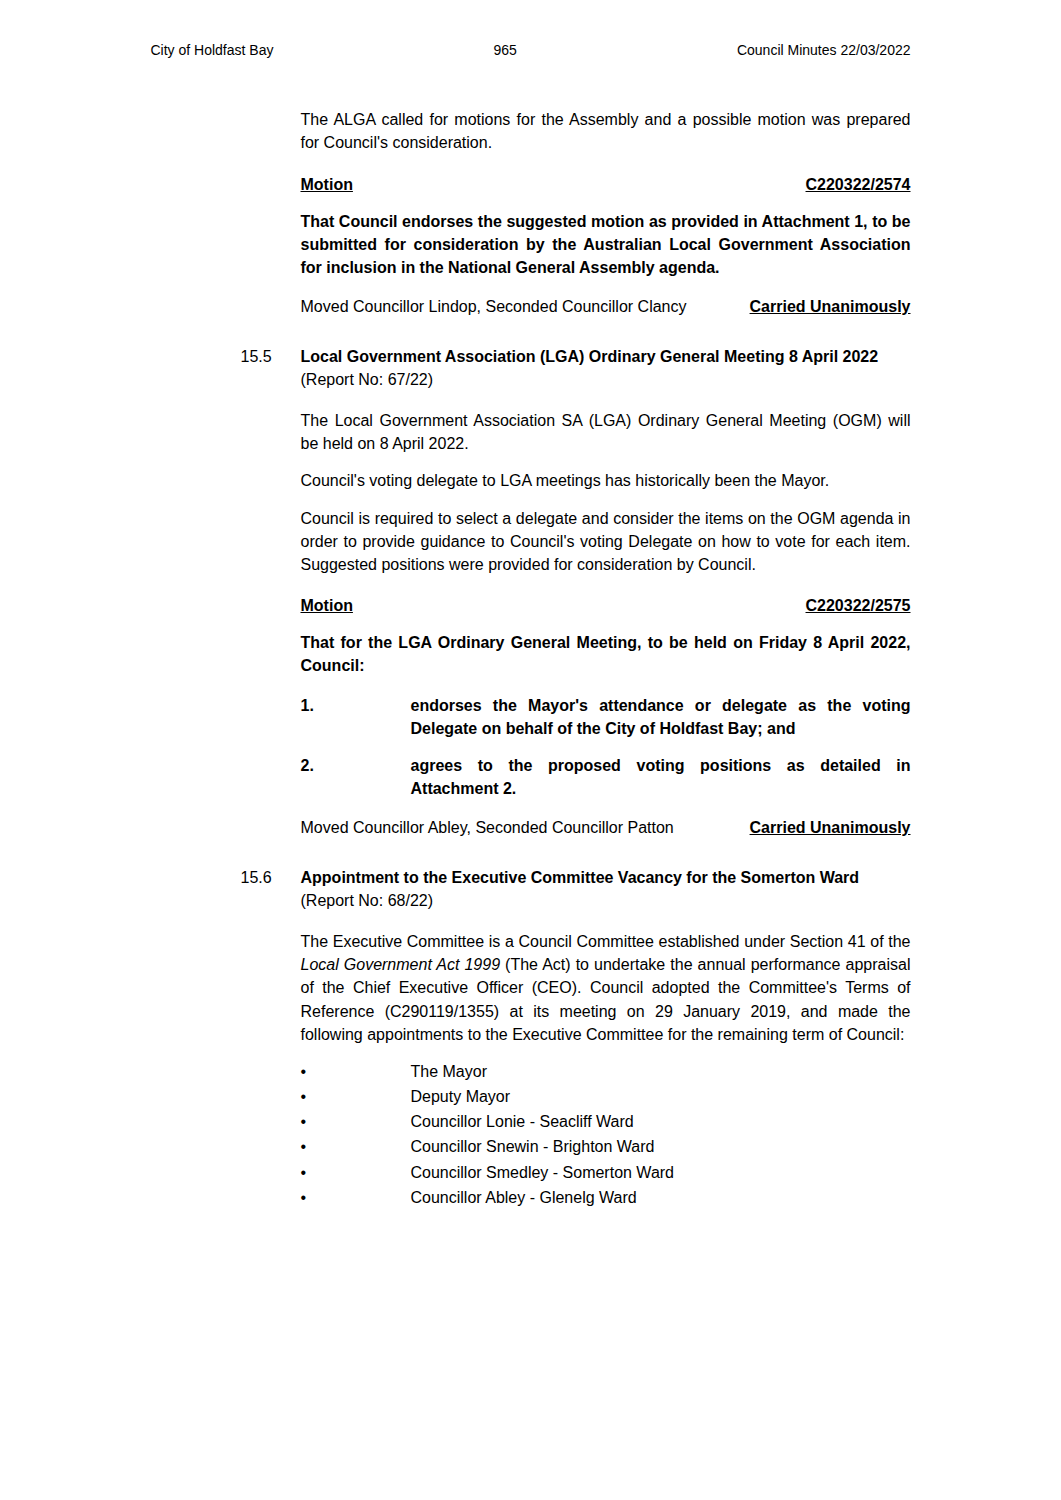City of Holdfast Bay
965
Council Minutes 22/03/2022
The ALGA called for motions for the Assembly and a possible motion was prepared for Council's consideration.
Motion C220322/2574
That Council endorses the suggested motion as provided in Attachment 1, to be submitted for consideration by the Australian Local Government Association for inclusion in the National General Assembly agenda.
Moved Councillor Lindop, Seconded Councillor Clancy Carried Unanimously
15.5
Local Government Association (LGA) Ordinary General Meeting 8 April 2022
(Report No: 67/22)
The Local Government Association SA (LGA) Ordinary General Meeting (OGM) will be held on 8 April 2022.
Council's voting delegate to LGA meetings has historically been the Mayor.
Council is required to select a delegate and consider the items on the OGM agenda in order to provide guidance to Council's voting Delegate on how to vote for each item. Suggested positions were provided for consideration by Council.
Motion C220322/2575
That for the LGA Ordinary General Meeting, to be held on Friday 8 April 2022, Council:
endorses the Mayor's attendance or delegate as the voting Delegate on behalf of the City of Holdfast Bay; and
agrees to the proposed voting positions as detailed in Attachment 2.
Moved Councillor Abley, Seconded Councillor Patton Carried Unanimously
15.6
Appointment to the Executive Committee Vacancy for the Somerton Ward
(Report No: 68/22)
The Executive Committee is a Council Committee established under Section 41 of the Local Government Act 1999 (The Act) to undertake the annual performance appraisal of the Chief Executive Officer (CEO). Council adopted the Committee's Terms of Reference (C290119/1355) at its meeting on 29 January 2019, and made the following appointments to the Executive Committee for the remaining term of Council:
The Mayor
Deputy Mayor
Councillor Lonie - Seacliff Ward
Councillor Snewin - Brighton Ward
Councillor Smedley - Somerton Ward
Councillor Abley - Glenelg Ward